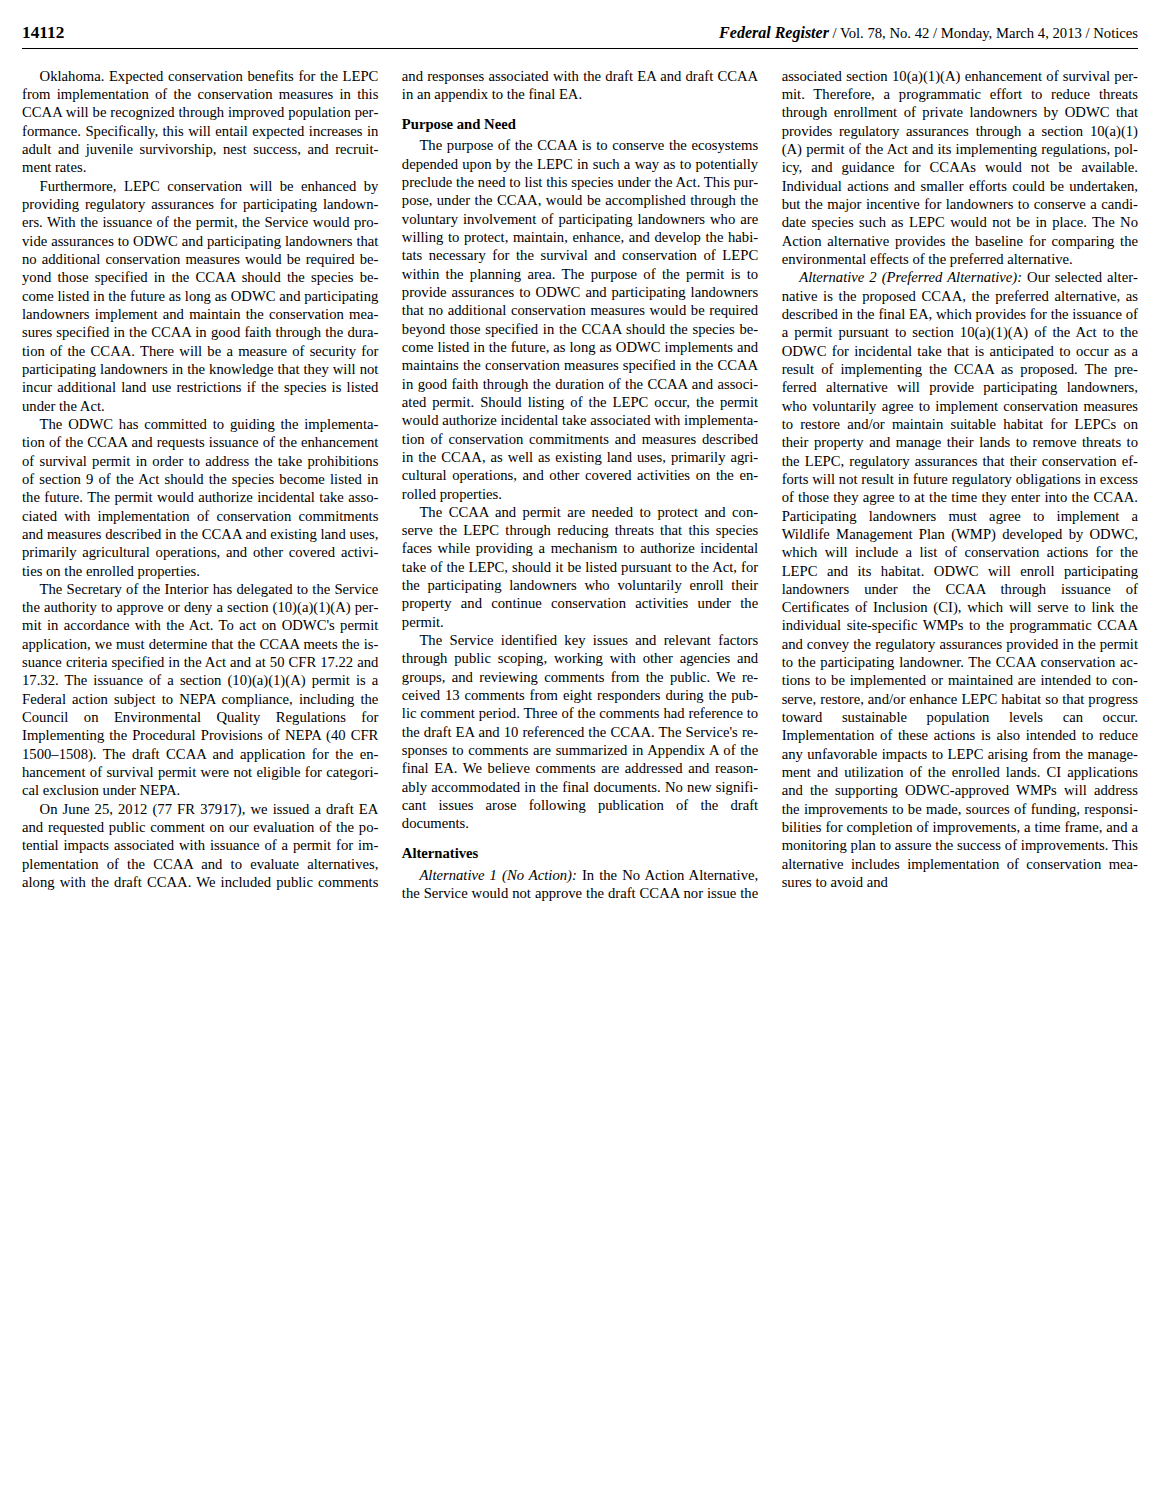14112 Federal Register / Vol. 78, No. 42 / Monday, March 4, 2013 / Notices
Oklahoma. Expected conservation benefits for the LEPC from implementation of the conservation measures in this CCAA will be recognized through improved population performance. Specifically, this will entail expected increases in adult and juvenile survivorship, nest success, and recruitment rates.
Furthermore, LEPC conservation will be enhanced by providing regulatory assurances for participating landowners. With the issuance of the permit, the Service would provide assurances to ODWC and participating landowners that no additional conservation measures would be required beyond those specified in the CCAA should the species become listed in the future as long as ODWC and participating landowners implement and maintain the conservation measures specified in the CCAA in good faith through the duration of the CCAA. There will be a measure of security for participating landowners in the knowledge that they will not incur additional land use restrictions if the species is listed under the Act.
The ODWC has committed to guiding the implementation of the CCAA and requests issuance of the enhancement of survival permit in order to address the take prohibitions of section 9 of the Act should the species become listed in the future. The permit would authorize incidental take associated with implementation of conservation commitments and measures described in the CCAA and existing land uses, primarily agricultural operations, and other covered activities on the enrolled properties.
The Secretary of the Interior has delegated to the Service the authority to approve or deny a section (10)(a)(1)(A) permit in accordance with the Act. To act on ODWC's permit application, we must determine that the CCAA meets the issuance criteria specified in the Act and at 50 CFR 17.22 and 17.32. The issuance of a section (10)(a)(1)(A) permit is a Federal action subject to NEPA compliance, including the Council on Environmental Quality Regulations for Implementing the Procedural Provisions of NEPA (40 CFR 1500–1508). The draft CCAA and application for the enhancement of survival permit were not eligible for categorical exclusion under NEPA.
On June 25, 2012 (77 FR 37917), we issued a draft EA and requested public comment on our evaluation of the potential impacts associated with issuance of a permit for implementation of the CCAA and to evaluate alternatives, along with the draft CCAA. We included public comments and responses associated with the draft EA and draft CCAA in an appendix to the final EA.
Purpose and Need
The purpose of the CCAA is to conserve the ecosystems depended upon by the LEPC in such a way as to potentially preclude the need to list this species under the Act. This purpose, under the CCAA, would be accomplished through the voluntary involvement of participating landowners who are willing to protect, maintain, enhance, and develop the habitats necessary for the survival and conservation of LEPC within the planning area. The purpose of the permit is to provide assurances to ODWC and participating landowners that no additional conservation measures would be required beyond those specified in the CCAA should the species become listed in the future, as long as ODWC implements and maintains the conservation measures specified in the CCAA in good faith through the duration of the CCAA and associated permit. Should listing of the LEPC occur, the permit would authorize incidental take associated with implementation of conservation commitments and measures described in the CCAA, as well as existing land uses, primarily agricultural operations, and other covered activities on the enrolled properties.
The CCAA and permit are needed to protect and conserve the LEPC through reducing threats that this species faces while providing a mechanism to authorize incidental take of the LEPC, should it be listed pursuant to the Act, for the participating landowners who voluntarily enroll their property and continue conservation activities under the permit.
The Service identified key issues and relevant factors through public scoping, working with other agencies and groups, and reviewing comments from the public. We received 13 comments from eight responders during the public comment period. Three of the comments had reference to the draft EA and 10 referenced the CCAA. The Service's responses to comments are summarized in Appendix A of the final EA. We believe comments are addressed and reasonably accommodated in the final documents. No new significant issues arose following publication of the draft documents.
Alternatives
Alternative 1 (No Action): In the No Action Alternative, the Service would not approve the draft CCAA nor issue the associated section 10(a)(1)(A) enhancement of survival permit. Therefore, a programmatic effort to reduce threats through enrollment of private landowners by ODWC that provides regulatory assurances through a section 10(a)(1)(A) permit of the Act and its implementing regulations, policy, and guidance for CCAAs would not be available. Individual actions and smaller efforts could be undertaken, but the major incentive for landowners to conserve a candidate species such as LEPC would not be in place. The No Action alternative provides the baseline for comparing the environmental effects of the preferred alternative.
Alternative 2 (Preferred Alternative): Our selected alternative is the proposed CCAA, the preferred alternative, as described in the final EA, which provides for the issuance of a permit pursuant to section 10(a)(1)(A) of the Act to the ODWC for incidental take that is anticipated to occur as a result of implementing the CCAA as proposed. The preferred alternative will provide participating landowners, who voluntarily agree to implement conservation measures to restore and/or maintain suitable habitat for LEPCs on their property and manage their lands to remove threats to the LEPC, regulatory assurances that their conservation efforts will not result in future regulatory obligations in excess of those they agree to at the time they enter into the CCAA. Participating landowners must agree to implement a Wildlife Management Plan (WMP) developed by ODWC, which will include a list of conservation actions for the LEPC and its habitat. ODWC will enroll participating landowners under the CCAA through issuance of Certificates of Inclusion (CI), which will serve to link the individual site-specific WMPs to the programmatic CCAA and convey the regulatory assurances provided in the permit to the participating landowner. The CCAA conservation actions to be implemented or maintained are intended to conserve, restore, and/or enhance LEPC habitat so that progress toward sustainable population levels can occur. Implementation of these actions is also intended to reduce any unfavorable impacts to LEPC arising from the management and utilization of the enrolled lands. CI applications and the supporting ODWC-approved WMPs will address the improvements to be made, sources of funding, responsibilities for completion of improvements, a time frame, and a monitoring plan to assure the success of improvements. This alternative includes implementation of conservation measures to avoid and